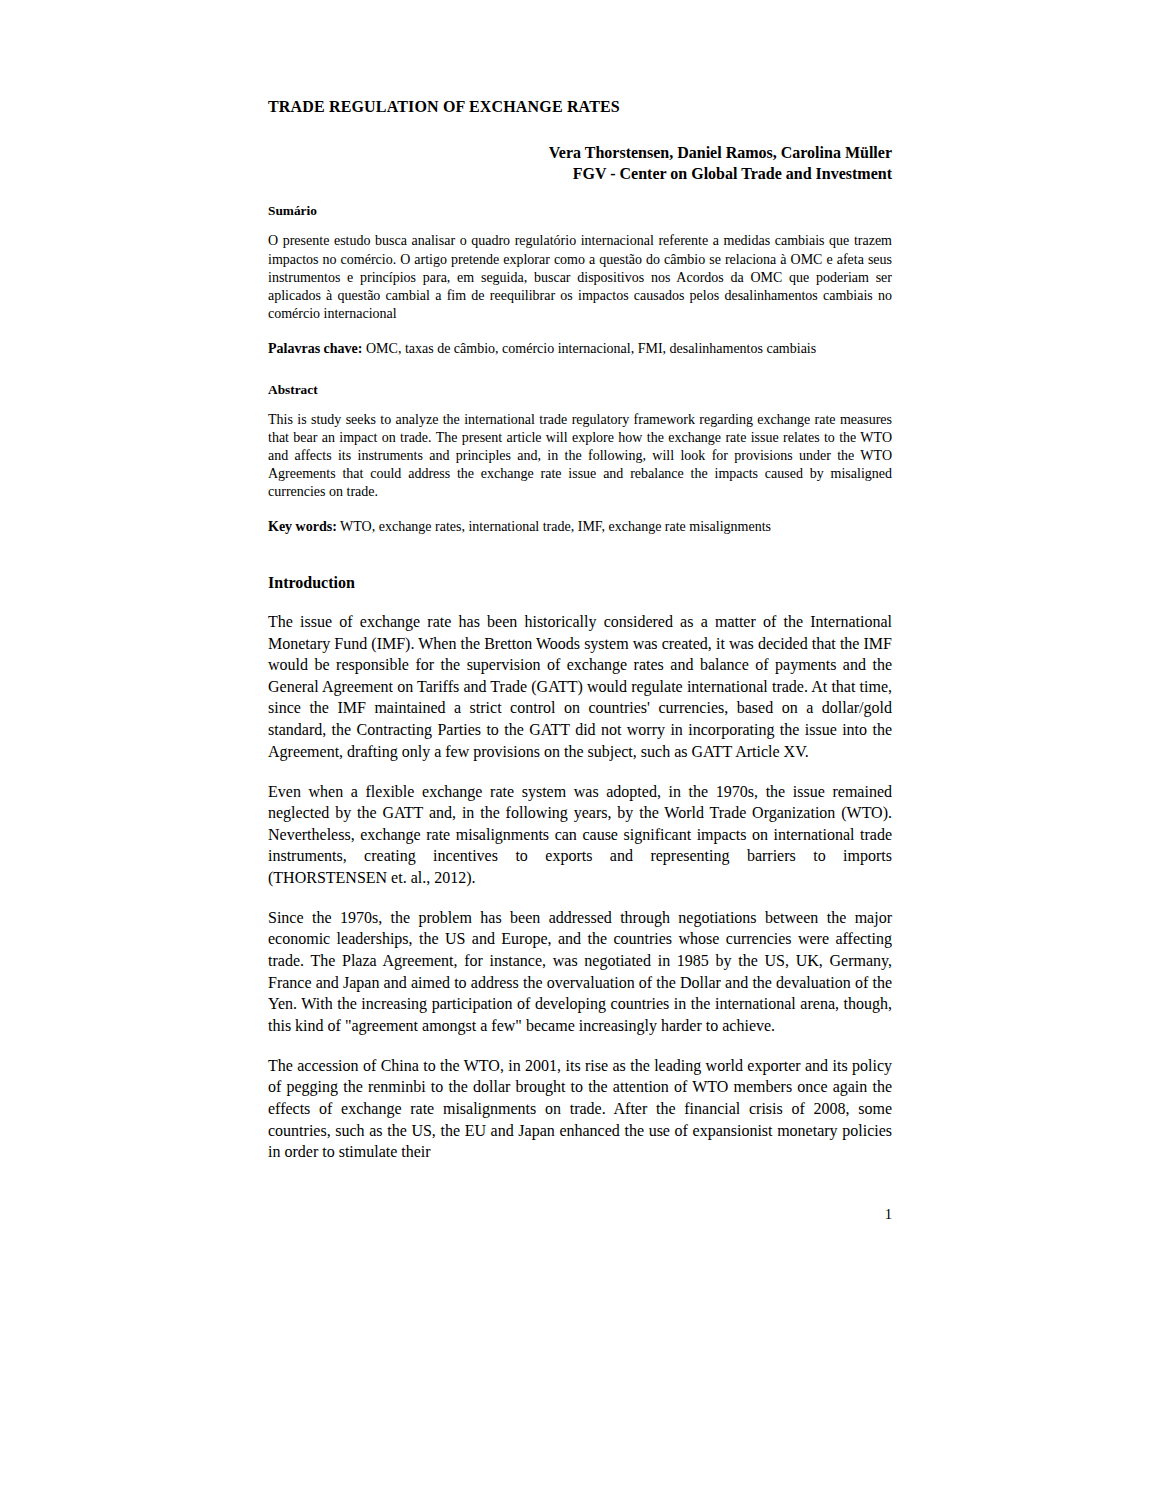TRADE REGULATION OF EXCHANGE RATES
Vera Thorstensen, Daniel Ramos, Carolina Müller
FGV - Center on Global Trade and Investment
Sumário
O presente estudo busca analisar o quadro regulatório internacional referente a medidas cambiais que trazem impactos no comércio. O artigo pretende explorar como a questão do câmbio se relaciona à OMC e afeta seus instrumentos e princípios para, em seguida, buscar dispositivos nos Acordos da OMC que poderiam ser aplicados à questão cambial a fim de reequilibrar os impactos causados pelos desalinhamentos cambiais no comércio internacional
Palavras chave: OMC, taxas de câmbio, comércio internacional, FMI, desalinhamentos cambiais
Abstract
This is study seeks to analyze the international trade regulatory framework regarding exchange rate measures that bear an impact on trade. The present article will explore how the exchange rate issue relates to the WTO and affects its instruments and principles and, in the following, will look for provisions under the WTO Agreements that could address the exchange rate issue and rebalance the impacts caused by misaligned currencies on trade.
Key words: WTO, exchange rates, international trade, IMF, exchange rate misalignments
Introduction
The issue of exchange rate has been historically considered as a matter of the International Monetary Fund (IMF). When the Bretton Woods system was created, it was decided that the IMF would be responsible for the supervision of exchange rates and balance of payments and the General Agreement on Tariffs and Trade (GATT) would regulate international trade. At that time, since the IMF maintained a strict control on countries' currencies, based on a dollar/gold standard, the Contracting Parties to the GATT did not worry in incorporating the issue into the Agreement, drafting only a few provisions on the subject, such as GATT Article XV.
Even when a flexible exchange rate system was adopted, in the 1970s, the issue remained neglected by the GATT and, in the following years, by the World Trade Organization (WTO). Nevertheless, exchange rate misalignments can cause significant impacts on international trade instruments, creating incentives to exports and representing barriers to imports (THORSTENSEN et. al., 2012).
Since the 1970s, the problem has been addressed through negotiations between the major economic leaderships, the US and Europe, and the countries whose currencies were affecting trade. The Plaza Agreement, for instance, was negotiated in 1985 by the US, UK, Germany, France and Japan and aimed to address the overvaluation of the Dollar and the devaluation of the Yen. With the increasing participation of developing countries in the international arena, though, this kind of "agreement amongst a few" became increasingly harder to achieve.
The accession of China to the WTO, in 2001, its rise as the leading world exporter and its policy of pegging the renminbi to the dollar brought to the attention of WTO members once again the effects of exchange rate misalignments on trade. After the financial crisis of 2008, some countries, such as the US, the EU and Japan enhanced the use of expansionist monetary policies in order to stimulate their
1